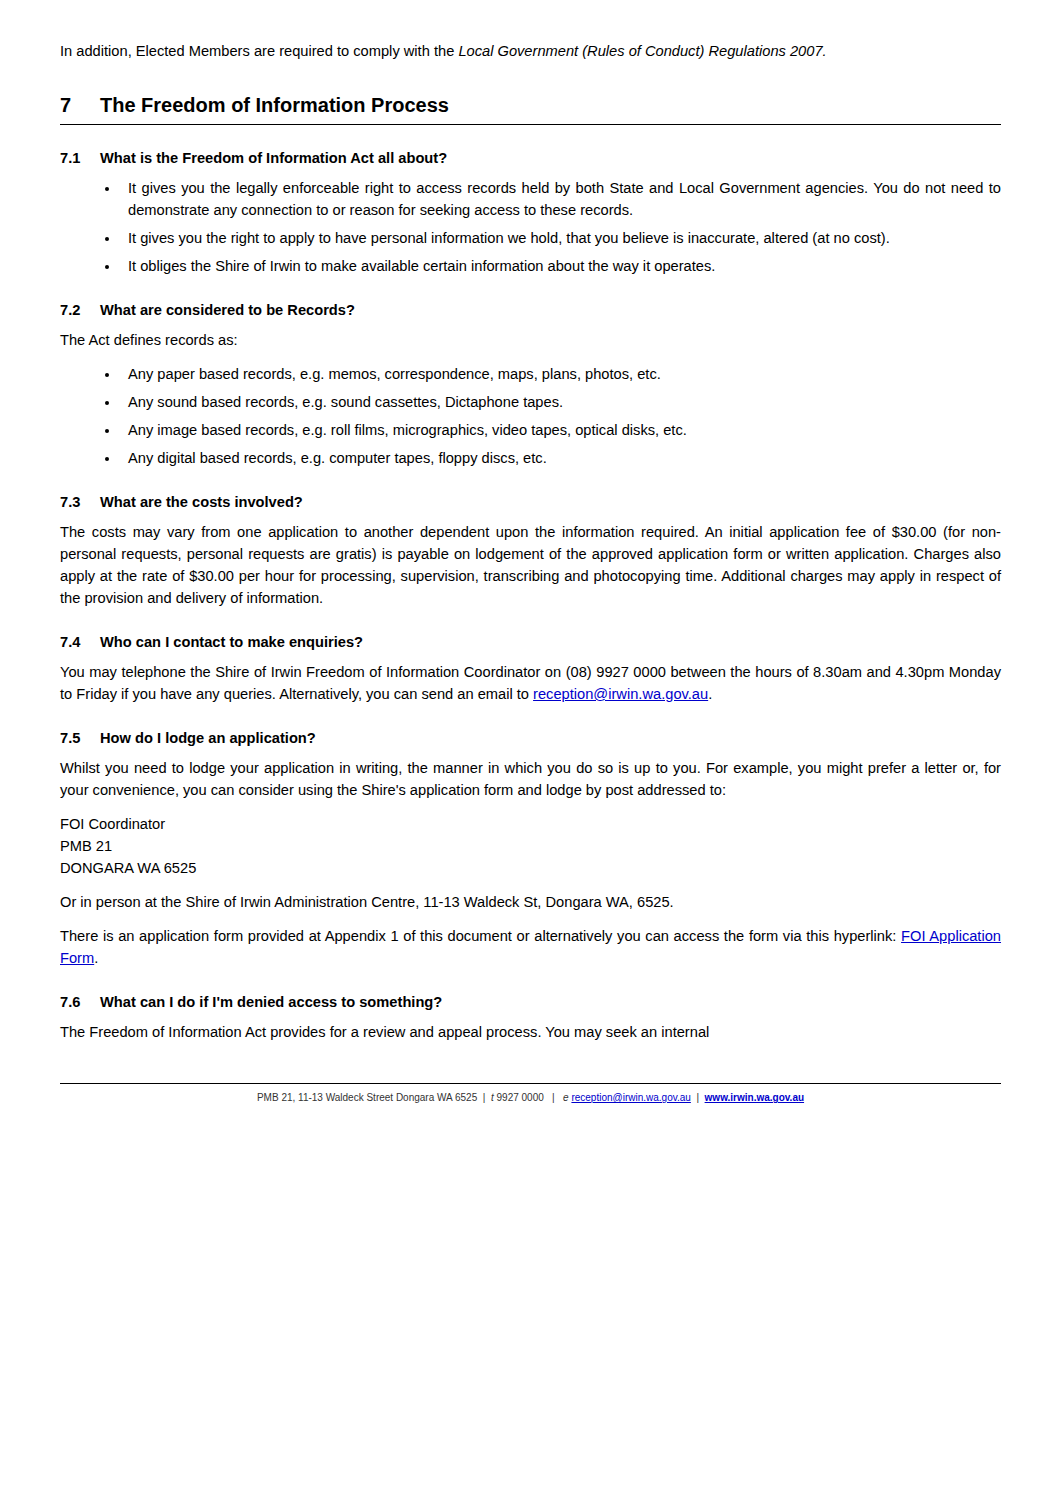In addition, Elected Members are required to comply with the Local Government (Rules of Conduct) Regulations 2007.
7 The Freedom of Information Process
7.1 What is the Freedom of Information Act all about?
It gives you the legally enforceable right to access records held by both State and Local Government agencies. You do not need to demonstrate any connection to or reason for seeking access to these records.
It gives you the right to apply to have personal information we hold, that you believe is inaccurate, altered (at no cost).
It obliges the Shire of Irwin to make available certain information about the way it operates.
7.2 What are considered to be Records?
The Act defines records as:
Any paper based records, e.g. memos, correspondence, maps, plans, photos, etc.
Any sound based records, e.g. sound cassettes, Dictaphone tapes.
Any image based records, e.g. roll films, micrographics, video tapes, optical disks, etc.
Any digital based records, e.g. computer tapes, floppy discs, etc.
7.3 What are the costs involved?
The costs may vary from one application to another dependent upon the information required. An initial application fee of $30.00 (for non-personal requests, personal requests are gratis) is payable on lodgement of the approved application form or written application. Charges also apply at the rate of $30.00 per hour for processing, supervision, transcribing and photocopying time. Additional charges may apply in respect of the provision and delivery of information.
7.4 Who can I contact to make enquiries?
You may telephone the Shire of Irwin Freedom of Information Coordinator on (08) 9927 0000 between the hours of 8.30am and 4.30pm Monday to Friday if you have any queries. Alternatively, you can send an email to reception@irwin.wa.gov.au.
7.5 How do I lodge an application?
Whilst you need to lodge your application in writing, the manner in which you do so is up to you. For example, you might prefer a letter or, for your convenience, you can consider using the Shire's application form and lodge by post addressed to:
FOI Coordinator
PMB 21
DONGARA WA 6525
Or in person at the Shire of Irwin Administration Centre, 11-13 Waldeck St, Dongara WA, 6525.
There is an application form provided at Appendix 1 of this document or alternatively you can access the form via this hyperlink: FOI Application Form.
7.6 What can I do if I'm denied access to something?
The Freedom of Information Act provides for a review and appeal process. You may seek an internal
PMB 21, 11-13 Waldeck Street Dongara WA 6525 | t 9927 0000 | e reception@irwin.wa.gov.au | www.irwin.wa.gov.au